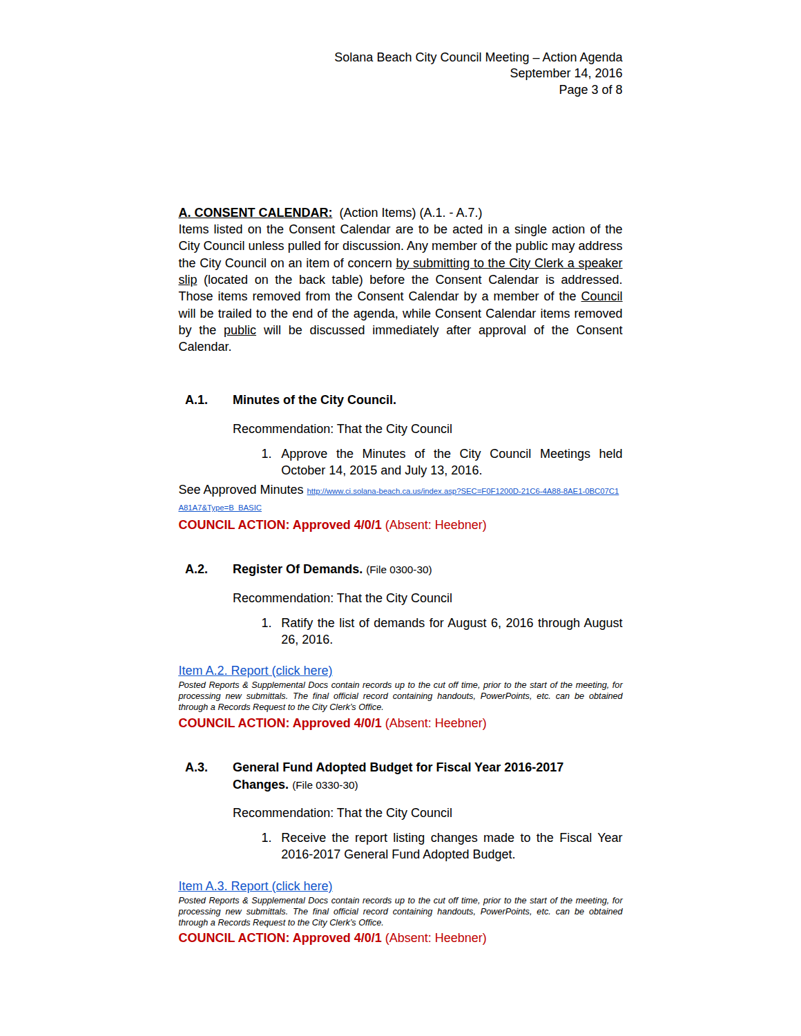Solana Beach City Council Meeting – Action Agenda
September 14, 2016
Page 3 of 8
A. CONSENT CALENDAR: (Action Items) (A.1. - A.7.)
Items listed on the Consent Calendar are to be acted in a single action of the City Council unless pulled for discussion. Any member of the public may address the City Council on an item of concern by submitting to the City Clerk a speaker slip (located on the back table) before the Consent Calendar is addressed. Those items removed from the Consent Calendar by a member of the Council will be trailed to the end of the agenda, while Consent Calendar items removed by the public will be discussed immediately after approval of the Consent Calendar.
A.1.
Minutes of the City Council.
Recommendation: That the City Council
1. Approve the Minutes of the City Council Meetings held October 14, 2015 and July 13, 2016.
See Approved Minutes http://www.ci.solana-beach.ca.us/index.asp?SEC=F0F1200D-21C6-4A88-8AE1-0BC07C1A81A7&Type=B_BASIC
COUNCIL ACTION: Approved 4/0/1 (Absent: Heebner)
A.2.
Register Of Demands. (File 0300-30)
Recommendation: That the City Council
1. Ratify the list of demands for August 6, 2016 through August 26, 2016.
Item A.2. Report (click here)
Posted Reports & Supplemental Docs contain records up to the cut off time, prior to the start of the meeting, for processing new submittals. The final official record containing handouts, PowerPoints, etc. can be obtained through a Records Request to the City Clerk’s Office.
COUNCIL ACTION: Approved 4/0/1 (Absent: Heebner)
A.3.
General Fund Adopted Budget for Fiscal Year 2016-2017 Changes. (File 0330-30)
Recommendation: That the City Council
1. Receive the report listing changes made to the Fiscal Year 2016-2017 General Fund Adopted Budget.
Item A.3. Report (click here)
Posted Reports & Supplemental Docs contain records up to the cut off time, prior to the start of the meeting, for processing new submittals. The final official record containing handouts, PowerPoints, etc. can be obtained through a Records Request to the City Clerk’s Office.
COUNCIL ACTION: Approved 4/0/1 (Absent: Heebner)